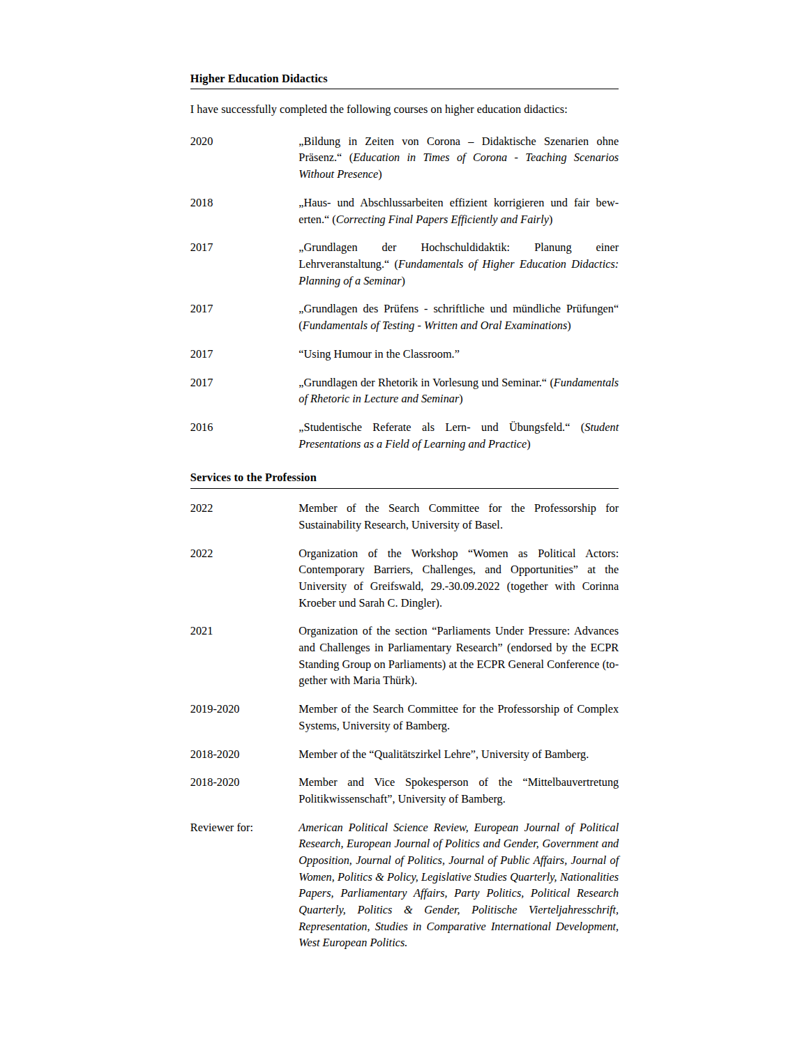Higher Education Didactics
I have successfully completed the following courses on higher education didactics:
| 2020 | „Bildung in Zeiten von Corona – Didaktische Szenarien ohne Präsenz.“ ( Education in Times of Corona - Teaching Scenarios Without Presence ) |
| 2018 | „Haus- und Abschlussarbeiten effizient korrigieren und fair bewerten.“ ( Correcting Final Papers Efficiently and Fairly ) |
| 2017 | „Grundlagen der Hochschuldidaktik: Planung einer Lehrveranstaltung.“ ( Fundamentals of Higher Education Didactics: Planning of a Seminar ) |
| 2017 | „Grundlagen des Prüfens - schriftliche und mündliche Prüfungen“ ( Fundamentals of Testing - Written and Oral Examinations ) |
| 2017 | “Using Humour in the Classroom.” |
| 2017 | „Grundlagen der Rhetorik in Vorlesung und Seminar.“ ( Fundamentals of Rhetoric in Lecture and Seminar ) |
| 2016 | „Studentische Referate als Lern- und Übungsfeld.“ ( Student Presentations as a Field of Learning and Practice ) |
Services to the Profession
| 2022 | Member of the Search Committee for the Professorship for Sustainability Research, University of Basel. |
| 2022 | Organization of the Workshop “Women as Political Actors: Contemporary Barriers, Challenges, and Opportunities” at the University of Greifswald, 29.-30.09.2022 (together with Corinna Kroeber und Sarah C. Dingler). |
| 2021 | Organization of the section “Parliaments Under Pressure: Advances and Challenges in Parliamentary Research” (endorsed by the ECPR Standing Group on Parliaments) at the ECPR General Conference (together with Maria Thürk). |
| 2019-2020 | Member of the Search Committee for the Professorship of Complex Systems, University of Bamberg. |
| 2018-2020 | Member of the “Qualitätszirkel Lehre”, University of Bamberg. |
| 2018-2020 | Member and Vice Spokesperson of the “Mittelbauvertretung Politikwissenschaft”, University of Bamberg. |
| Reviewer for: | American Political Science Review, European Journal of Political Research, European Journal of Politics and Gender, Government and Opposition, Journal of Politics, Journal of Public Affairs, Journal of Women, Politics & Policy, Legislative Studies Quarterly, Nationalities Papers, Parliamentary Affairs, Party Politics, Political Research Quarterly, Politics & Gender, Politische Vierteljahresschrift, Representation, Studies in Comparative International Development, West European Politics. |